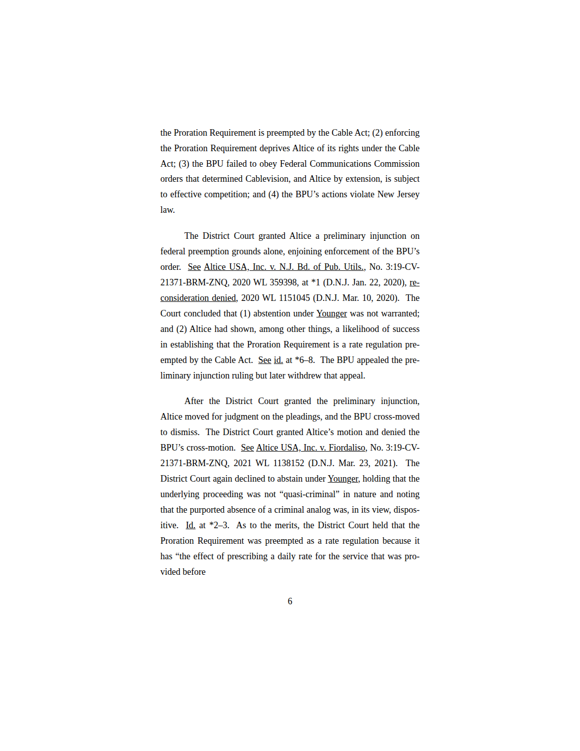the Proration Requirement is preempted by the Cable Act; (2) enforcing the Proration Requirement deprives Altice of its rights under the Cable Act; (3) the BPU failed to obey Federal Communications Commission orders that determined Cablevision, and Altice by extension, is subject to effective competition; and (4) the BPU’s actions violate New Jersey law.
The District Court granted Altice a preliminary injunction on federal preemption grounds alone, enjoining enforcement of the BPU’s order. See Altice USA, Inc. v. N.J. Bd. of Pub. Utils., No. 3:19-CV-21371-BRM-ZNQ, 2020 WL 359398, at *1 (D.N.J. Jan. 22, 2020), reconsideration denied, 2020 WL 1151045 (D.N.J. Mar. 10, 2020). The Court concluded that (1) abstention under Younger was not warranted; and (2) Altice had shown, among other things, a likelihood of success in establishing that the Proration Requirement is a rate regulation preempted by the Cable Act. See id. at *6–8. The BPU appealed the preliminary injunction ruling but later withdrew that appeal.
After the District Court granted the preliminary injunction, Altice moved for judgment on the pleadings, and the BPU cross-moved to dismiss. The District Court granted Altice’s motion and denied the BPU’s cross-motion. See Altice USA, Inc. v. Fiordaliso, No. 3:19-CV-21371-BRM-ZNQ, 2021 WL 1138152 (D.N.J. Mar. 23, 2021). The District Court again declined to abstain under Younger, holding that the underlying proceeding was not “quasi-criminal” in nature and noting that the purported absence of a criminal analog was, in its view, dispositive. Id. at *2–3. As to the merits, the District Court held that the Proration Requirement was preempted as a rate regulation because it has “the effect of prescribing a daily rate for the service that was provided before
6